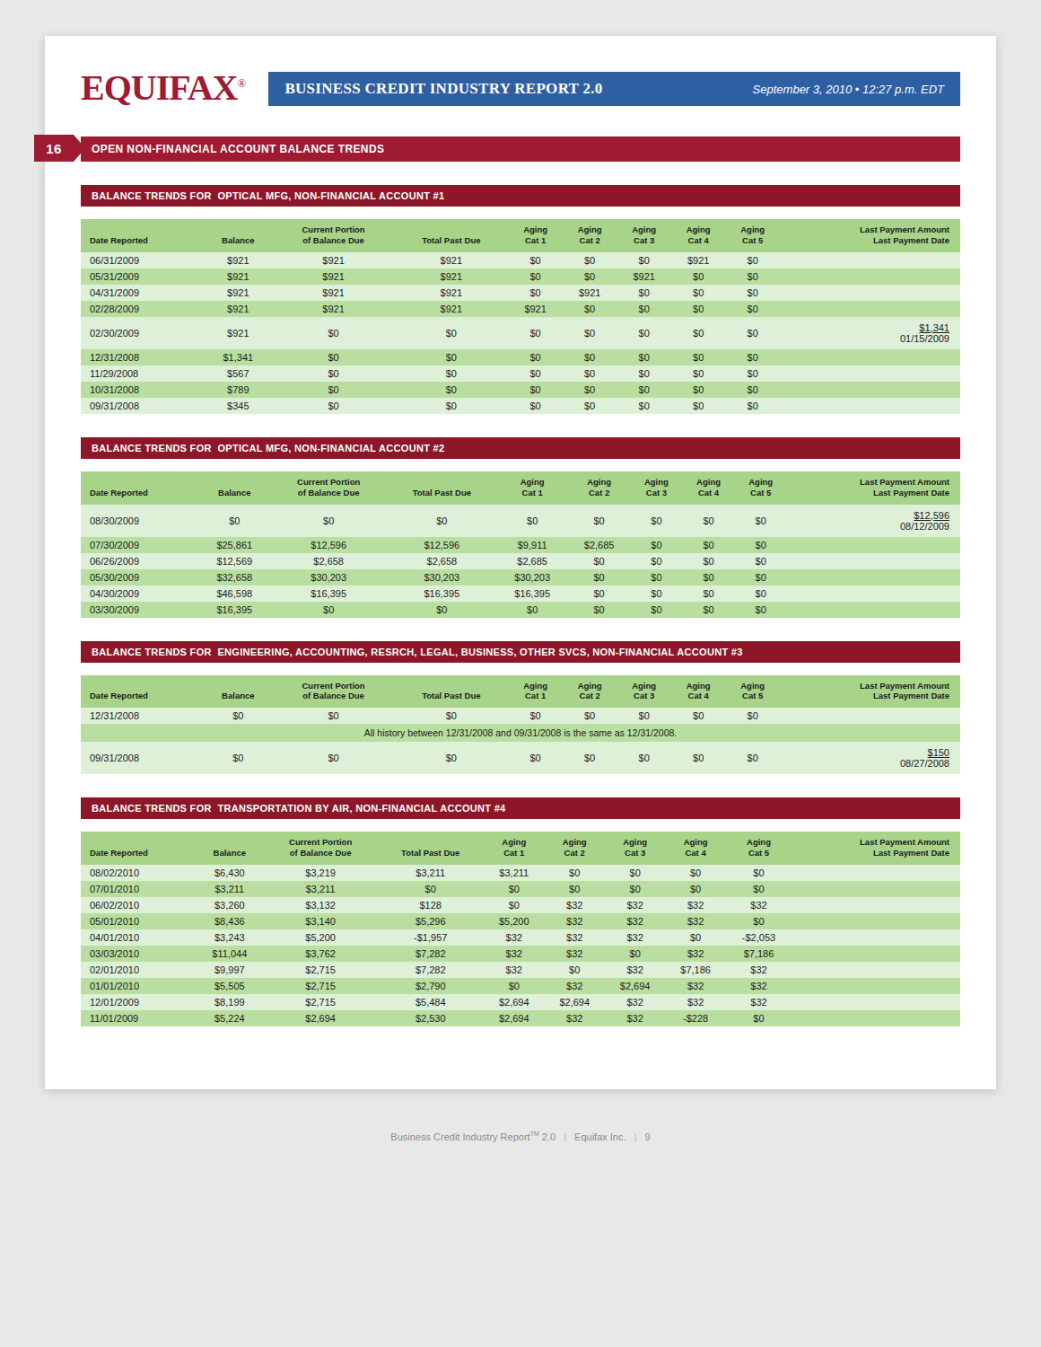EQUIFAX®
BUSINESS CREDIT INDUSTRY REPORT 2.0 September 3, 2010 • 12:27 p.m. EDT
16 OPEN NON-FINANCIAL ACCOUNT BALANCE TRENDS
BALANCE TRENDS FOR OPTICAL MFG, NON-FINANCIAL ACCOUNT #1
| Date Reported | Balance | Current Portion of Balance Due | Total Past Due | Aging Cat 1 | Aging Cat 2 | Aging Cat 3 | Aging Cat 4 | Aging Cat 5 | Last Payment Amount Last Payment Date |
| --- | --- | --- | --- | --- | --- | --- | --- | --- | --- |
| 06/31/2009 | $921 | $921 | $921 | $0 | $0 | $0 | $921 | $0 | |
| 05/31/2009 | $921 | $921 | $921 | $0 | $0 | $921 | $0 | $0 | |
| 04/31/2009 | $921 | $921 | $921 | $0 | $921 | $0 | $0 | $0 | |
| 02/28/2009 | $921 | $921 | $921 | $921 | $0 | $0 | $0 | $0 | |
| 02/30/2009 | $921 | $0 | $0 | $0 | $0 | $0 | $0 | $0 | $1,341 01/15/2009 |
| 12/31/2008 | $1,341 | $0 | $0 | $0 | $0 | $0 | $0 | $0 | |
| 11/29/2008 | $567 | $0 | $0 | $0 | $0 | $0 | $0 | $0 | |
| 10/31/2008 | $789 | $0 | $0 | $0 | $0 | $0 | $0 | $0 | |
| 09/31/2008 | $345 | $0 | $0 | $0 | $0 | $0 | $0 | $0 | |
BALANCE TRENDS FOR OPTICAL MFG, NON-FINANCIAL ACCOUNT #2
| Date Reported | Balance | Current Portion of Balance Due | Total Past Due | Aging Cat 1 | Aging Cat 2 | Aging Cat 3 | Aging Cat 4 | Aging Cat 5 | Last Payment Amount Last Payment Date |
| --- | --- | --- | --- | --- | --- | --- | --- | --- | --- |
| 08/30/2009 | $0 | $0 | $0 | $0 | $0 | $0 | $0 | $0 | $12,596 08/12/2009 |
| 07/30/2009 | $25,861 | $12,596 | $12,596 | $9,911 | $2,685 | $0 | $0 | $0 | |
| 06/26/2009 | $12,569 | $2,658 | $2,658 | $2,685 | $0 | $0 | $0 | $0 | |
| 05/30/2009 | $32,658 | $30,203 | $30,203 | $30,203 | $0 | $0 | $0 | $0 | |
| 04/30/2009 | $46,598 | $16,395 | $16,395 | $16,395 | $0 | $0 | $0 | $0 | |
| 03/30/2009 | $16,395 | $0 | $0 | $0 | $0 | $0 | $0 | $0 | |
BALANCE TRENDS FOR ENGINEERING, ACCOUNTING, RESRCH, LEGAL, BUSINESS, OTHER SVCS, NON-FINANCIAL ACCOUNT #3
| Date Reported | Balance | Current Portion of Balance Due | Total Past Due | Aging Cat 1 | Aging Cat 2 | Aging Cat 3 | Aging Cat 4 | Aging Cat 5 | Last Payment Amount Last Payment Date |
| --- | --- | --- | --- | --- | --- | --- | --- | --- | --- |
| 12/31/2008 | $0 | $0 | $0 | $0 | $0 | $0 | $0 | $0 | |
| All history between 12/31/2008 and 09/31/2008 is the same as 12/31/2008. |
| 09/31/2008 | $0 | $0 | $0 | $0 | $0 | $0 | $0 | $0 | $150 08/27/2008 |
BALANCE TRENDS FOR TRANSPORTATION BY AIR, NON-FINANCIAL ACCOUNT #4
| Date Reported | Balance | Current Portion of Balance Due | Total Past Due | Aging Cat 1 | Aging Cat 2 | Aging Cat 3 | Aging Cat 4 | Aging Cat 5 | Last Payment Amount Last Payment Date |
| --- | --- | --- | --- | --- | --- | --- | --- | --- | --- |
| 08/02/2010 | $6,430 | $3,219 | $3,211 | $3,211 | $0 | $0 | $0 | $0 | |
| 07/01/2010 | $3,211 | $3,211 | $0 | $0 | $0 | $0 | $0 | $0 | |
| 06/02/2010 | $3,260 | $3,132 | $128 | $0 | $32 | $32 | $32 | $32 | |
| 05/01/2010 | $8,436 | $3,140 | $5,296 | $5,200 | $32 | $32 | $32 | $0 | |
| 04/01/2010 | $3,243 | $5,200 | -$1,957 | $32 | $32 | $32 | $0 | -$2,053 | |
| 03/03/2010 | $11,044 | $3,762 | $7,282 | $32 | $32 | $0 | $32 | $7,186 | |
| 02/01/2010 | $9,997 | $2,715 | $7,282 | $32 | $0 | $32 | $7,186 | $32 | |
| 01/01/2010 | $5,505 | $2,715 | $2,790 | $0 | $32 | $2,694 | $32 | $32 | |
| 12/01/2009 | $8,199 | $2,715 | $5,484 | $2,694 | $2,694 | $32 | $32 | $32 | |
| 11/01/2009 | $5,224 | $2,694 | $2,530 | $2,694 | $32 | $32 | -$228 | $0 | |
Business Credit Industry ReportTM 2.0 | Equifax Inc. | 9